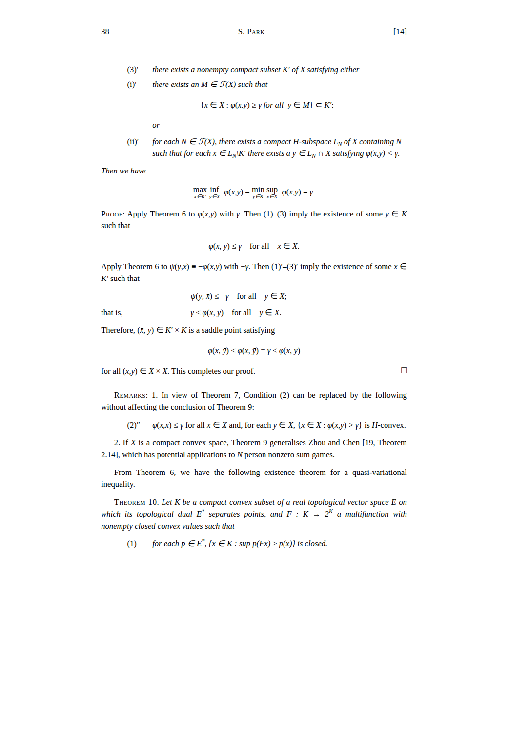38 S. Park [14]
(3)′ there exists a nonempty compact subset K′ of X satisfying either
(i)′ there exists an M ∈ ℱ(X) such that
{x ∈ X : φ(x,y) ≥ γ for all y ∈ M} ⊂ K′;
or
(ii)′ for each N ∈ ℱ(X), there exists a compact H-subspace LN of X containing N such that for each x ∈ LN\K′ there exists a y ∈ LN ∩ X satisfying φ(x,y) < γ.
Then we have
max x∈K′ inf y∈X φ(x,y) = min y∈K sup x∈X φ(x,y) = γ.
Proof: Apply Theorem 6 to φ(x,y) with γ. Then (1)–(3) imply the existence of some ȳ ∈ K such that
φ(x, ȳ) ≤ γ for all x ∈ X.
Apply Theorem 6 to ψ(y,x) ≡ −φ(x,y) with −γ. Then (1)′–(3)′ imply the existence of some x̄ ∈ K′ such that
ψ(y, x̄) ≤ −γ for all y ∈ X;
that is,
γ ≤ φ(x̄, y) for all y ∈ X.
Therefore, (x̄, ȳ) ∈ K′ × K is a saddle point satisfying
φ(x, ȳ) ≤ φ(x̄, ȳ) = γ ≤ φ(x̄, y)
for all (x,y) ∈ X × X. This completes our proof. □
Remarks: 1. In view of Theorem 7, Condition (2) can be replaced by the following without affecting the conclusion of Theorem 9:
(2)″ φ(x,x) ≤ γ for all x ∈ X and, for each y ∈ X, {x ∈ X : φ(x,y) > γ} is H-convex.
2. If X is a compact convex space, Theorem 9 generalises Zhou and Chen [19, Theorem 2.14], which has potential applications to N person nonzero sum games.
From Theorem 6, we have the following existence theorem for a quasi-variational inequality.
Theorem 10. Let K be a compact convex subset of a real topological vector space E on which its topological dual E* separates points, and F : K → 2K a multifunction with nonempty closed convex values such that
(1) for each p ∈ E*, {x ∈ K : sup p(Fx) ≥ p(x)} is closed.